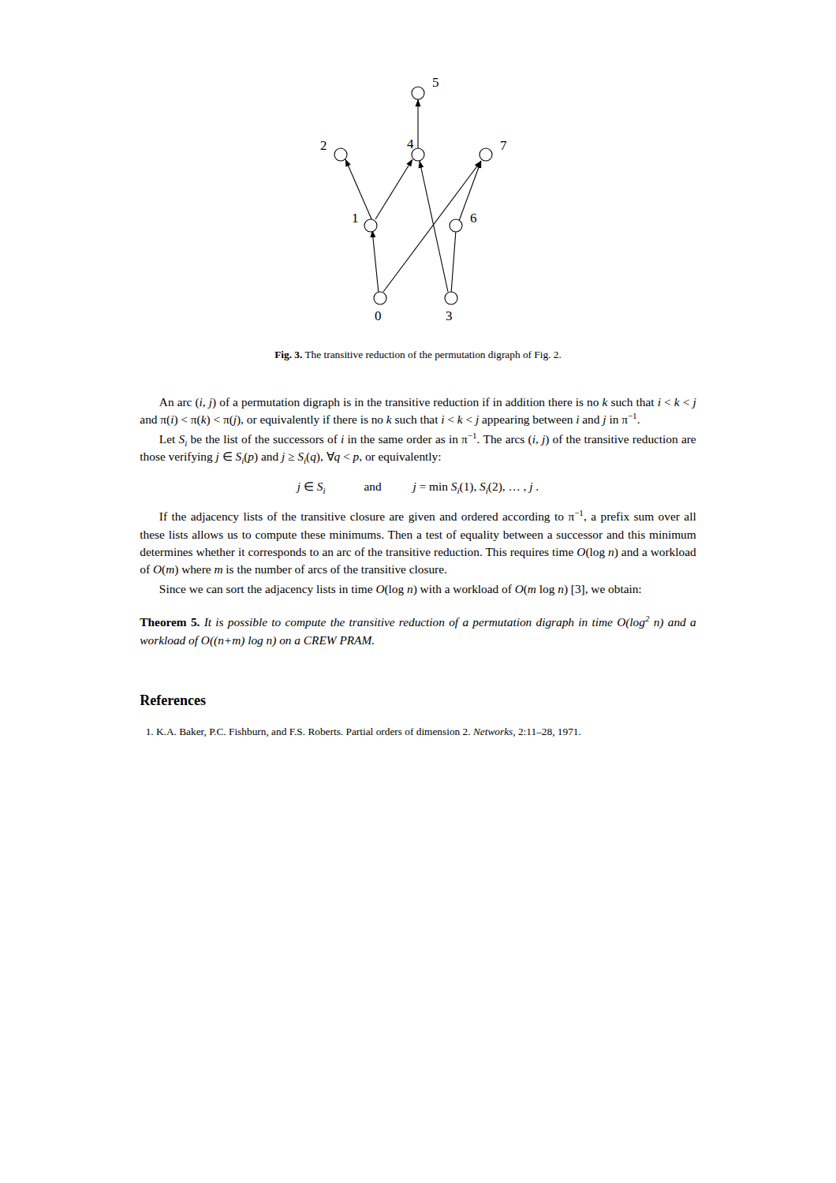5 2 4 7 1 6 0 3
Fig. 3. The transitive reduction of the permutation digraph of Fig. 2.
An arc (i, j) of a permutation digraph is in the transitive reduction if in addition there is no k such that i < k < j and π(i) < π(k) < π(j), or equivalently if there is no k such that i < k < j appearing between i and j in π−1.
Let Si be the list of the successors of i in the same order as in π−1. The arcs (i, j) of the transitive reduction are those verifying j ∈ Si(p) and j ≥ Si(q), ∀q < p, or equivalently:
j ∈ Si and j = min Si(1), Si(2), … , j .
If the adjacency lists of the transitive closure are given and ordered according to π−1, a prefix sum over all these lists allows us to compute these minimums. Then a test of equality between a successor and this minimum determines whether it corresponds to an arc of the transitive reduction. This requires time O(log n) and a workload of O(m) where m is the number of arcs of the transitive closure.
Since we can sort the adjacency lists in time O(log n) with a workload of O(m log n) [3], we obtain:
Theorem 5. It is possible to compute the transitive reduction of a permutation digraph in time O(log2 n) and a workload of O((n+m) log n) on a CREW PRAM.
References
K.A. Baker, P.C. Fishburn, and F.S. Roberts. Partial orders of dimension 2. Networks, 2:11–28, 1971.